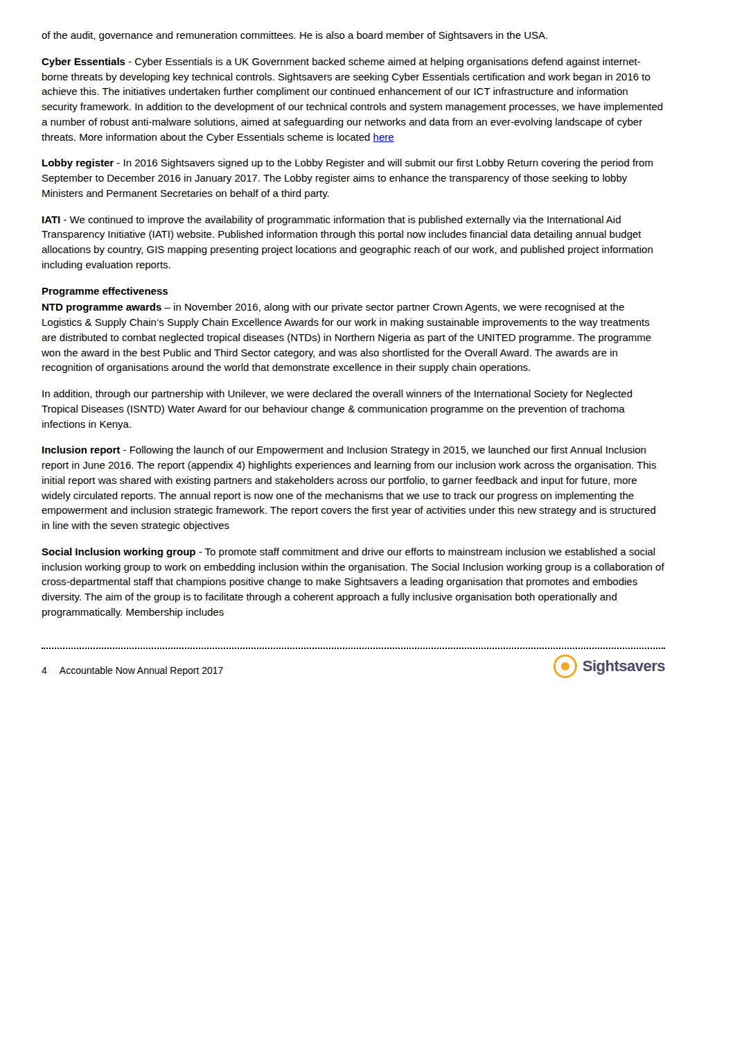of the audit, governance and remuneration committees. He is also a board member of Sightsavers in the USA.
Cyber Essentials - Cyber Essentials is a UK Government backed scheme aimed at helping organisations defend against internet-borne threats by developing key technical controls. Sightsavers are seeking Cyber Essentials certification and work began in 2016 to achieve this. The initiatives undertaken further compliment our continued enhancement of our ICT infrastructure and information security framework. In addition to the development of our technical controls and system management processes, we have implemented a number of robust anti-malware solutions, aimed at safeguarding our networks and data from an ever-evolving landscape of cyber threats. More information about the Cyber Essentials scheme is located here
Lobby register - In 2016 Sightsavers signed up to the Lobby Register and will submit our first Lobby Return covering the period from September to December 2016 in January 2017. The Lobby register aims to enhance the transparency of those seeking to lobby Ministers and Permanent Secretaries on behalf of a third party.
IATI - We continued to improve the availability of programmatic information that is published externally via the International Aid Transparency Initiative (IATI) website. Published information through this portal now includes financial data detailing annual budget allocations by country, GIS mapping presenting project locations and geographic reach of our work, and published project information including evaluation reports.
Programme effectiveness
NTD programme awards – in November 2016, along with our private sector partner Crown Agents, we were recognised at the Logistics & Supply Chain‘s Supply Chain Excellence Awards for our work in making sustainable improvements to the way treatments are distributed to combat neglected tropical diseases (NTDs) in Northern Nigeria as part of the UNITED programme. The programme won the award in the best Public and Third Sector category, and was also shortlisted for the Overall Award. The awards are in recognition of organisations around the world that demonstrate excellence in their supply chain operations.
In addition, through our partnership with Unilever, we were declared the overall winners of the International Society for Neglected Tropical Diseases (ISNTD) Water Award for our behaviour change & communication programme on the prevention of trachoma infections in Kenya.
Inclusion report - Following the launch of our Empowerment and Inclusion Strategy in 2015, we launched our first Annual Inclusion report in June 2016. The report (appendix 4) highlights experiences and learning from our inclusion work across the organisation. This initial report was shared with existing partners and stakeholders across our portfolio, to garner feedback and input for future, more widely circulated reports. The annual report is now one of the mechanisms that we use to track our progress on implementing the empowerment and inclusion strategic framework. The report covers the first year of activities under this new strategy and is structured in line with the seven strategic objectives
Social Inclusion working group - To promote staff commitment and drive our efforts to mainstream inclusion we established a social inclusion working group to work on embedding inclusion within the organisation. The Social Inclusion working group is a collaboration of cross-departmental staff that champions positive change to make Sightsavers a leading organisation that promotes and embodies diversity. The aim of the group is to facilitate through a coherent approach a fully inclusive organisation both operationally and programmatically. Membership includes
4 Accountable Now Annual Report 2017
Sightsavers